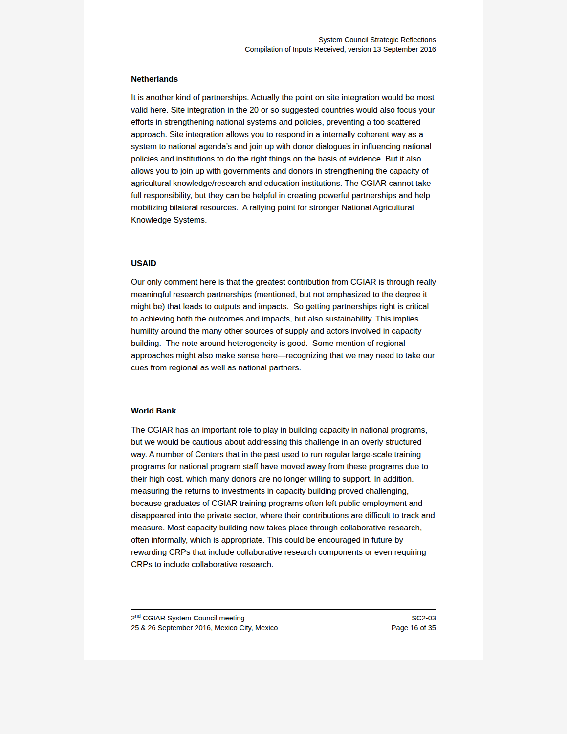System Council Strategic Reflections
Compilation of Inputs Received, version 13 September 2016
Netherlands
It is another kind of partnerships. Actually the point on site integration would be most valid here. Site integration in the 20 or so suggested countries would also focus your efforts in strengthening national systems and policies, preventing a too scattered approach. Site integration allows you to respond in a internally coherent way as a system to national agenda’s and join up with donor dialogues in influencing national policies and institutions to do the right things on the basis of evidence. But it also allows you to join up with governments and donors in strengthening the capacity of agricultural knowledge/research and education institutions. The CGIAR cannot take full responsibility, but they can be helpful in creating powerful partnerships and help mobilizing bilateral resources. A rallying point for stronger National Agricultural Knowledge Systems.
USAID
Our only comment here is that the greatest contribution from CGIAR is through really meaningful research partnerships (mentioned, but not emphasized to the degree it might be) that leads to outputs and impacts. So getting partnerships right is critical to achieving both the outcomes and impacts, but also sustainability. This implies humility around the many other sources of supply and actors involved in capacity building. The note around heterogeneity is good. Some mention of regional approaches might also make sense here—recognizing that we may need to take our cues from regional as well as national partners.
World Bank
The CGIAR has an important role to play in building capacity in national programs, but we would be cautious about addressing this challenge in an overly structured way. A number of Centers that in the past used to run regular large-scale training programs for national program staff have moved away from these programs due to their high cost, which many donors are no longer willing to support. In addition, measuring the returns to investments in capacity building proved challenging, because graduates of CGIAR training programs often left public employment and disappeared into the private sector, where their contributions are difficult to track and measure. Most capacity building now takes place through collaborative research, often informally, which is appropriate. This could be encouraged in future by rewarding CRPs that include collaborative research components or even requiring CRPs to include collaborative research.
| 2 nd CGIAR System Council meeting | SC2-03 |
| 25 & 26 September 2016, Mexico City, Mexico | Page 16 of 35 |